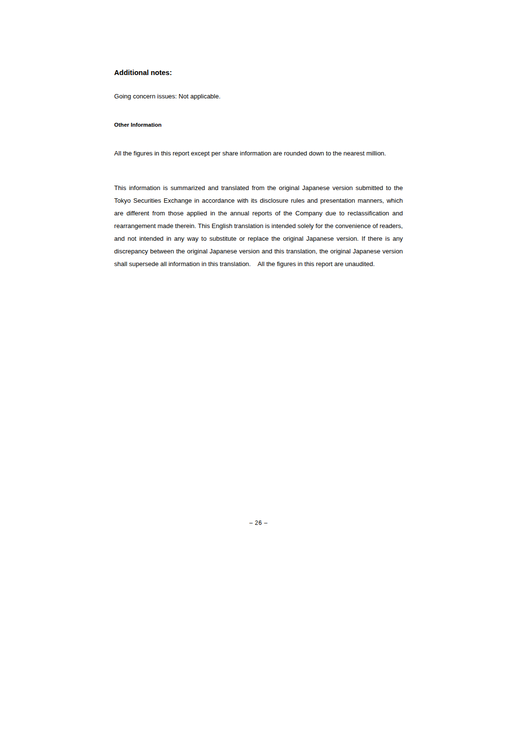Additional notes:
Going concern issues: Not applicable.
Other Information
All the figures in this report except per share information are rounded down to the nearest million.
This information is summarized and translated from the original Japanese version submitted to the Tokyo Securities Exchange in accordance with its disclosure rules and presentation manners, which are different from those applied in the annual reports of the Company due to reclassification and rearrangement made therein. This English translation is intended solely for the convenience of readers, and not intended in any way to substitute or replace the original Japanese version. If there is any discrepancy between the original Japanese version and this translation, the original Japanese version shall supersede all information in this translation. All the figures in this report are unaudited.
– 26 –